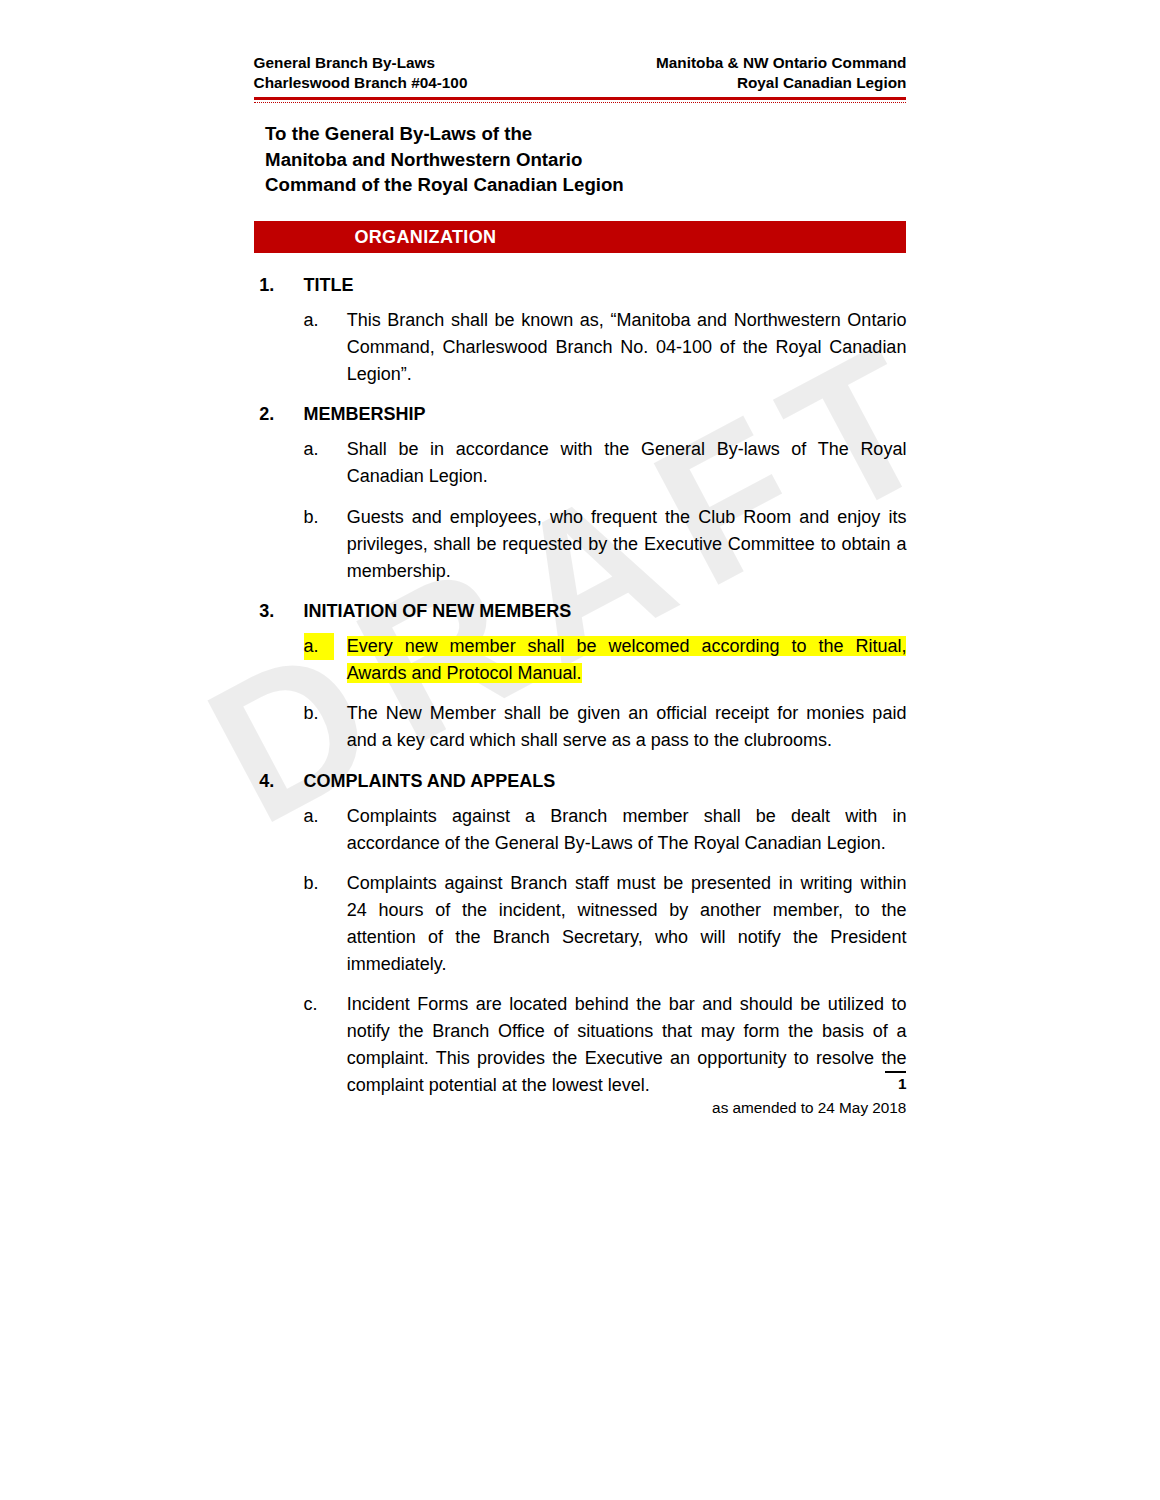DRAFT
| General Branch By-Laws | Manitoba & NW Ontario Command |
| Charleswood Branch #04-100 | Royal Canadian Legion |
To the General By-Laws of the
Manitoba and Northwestern Ontario
Command of the Royal Canadian Legion
ORGANIZATION
1. Title
a. This Branch shall be known as, “Manitoba and Northwestern Ontario Command, Charleswood Branch No. 04-100 of the Royal Canadian Legion”.
2. Membership
a. Shall be in accordance with the General By-laws of The Royal Canadian Legion.
b. Guests and employees, who frequent the Club Room and enjoy its privileges, shall be requested by the Executive Committee to obtain a membership.
3. Initiation of New Members
a. Every new member shall be welcomed according to the Ritual, Awards and Protocol Manual.
b. The New Member shall be given an official receipt for monies paid and a key card which shall serve as a pass to the clubrooms.
4. Complaints and Appeals
a. Complaints against a Branch member shall be dealt with in accordance of the General By-Laws of The Royal Canadian Legion.
b. Complaints against Branch staff must be presented in writing within 24 hours of the incident, witnessed by another member, to the attention of the Branch Secretary, who will notify the President immediately.
c. Incident Forms are located behind the bar and should be utilized to notify the Branch Office of situations that may form the basis of a complaint. This provides the Executive an opportunity to resolve the complaint potential at the lowest level.
1
as amended to 24 May 2018